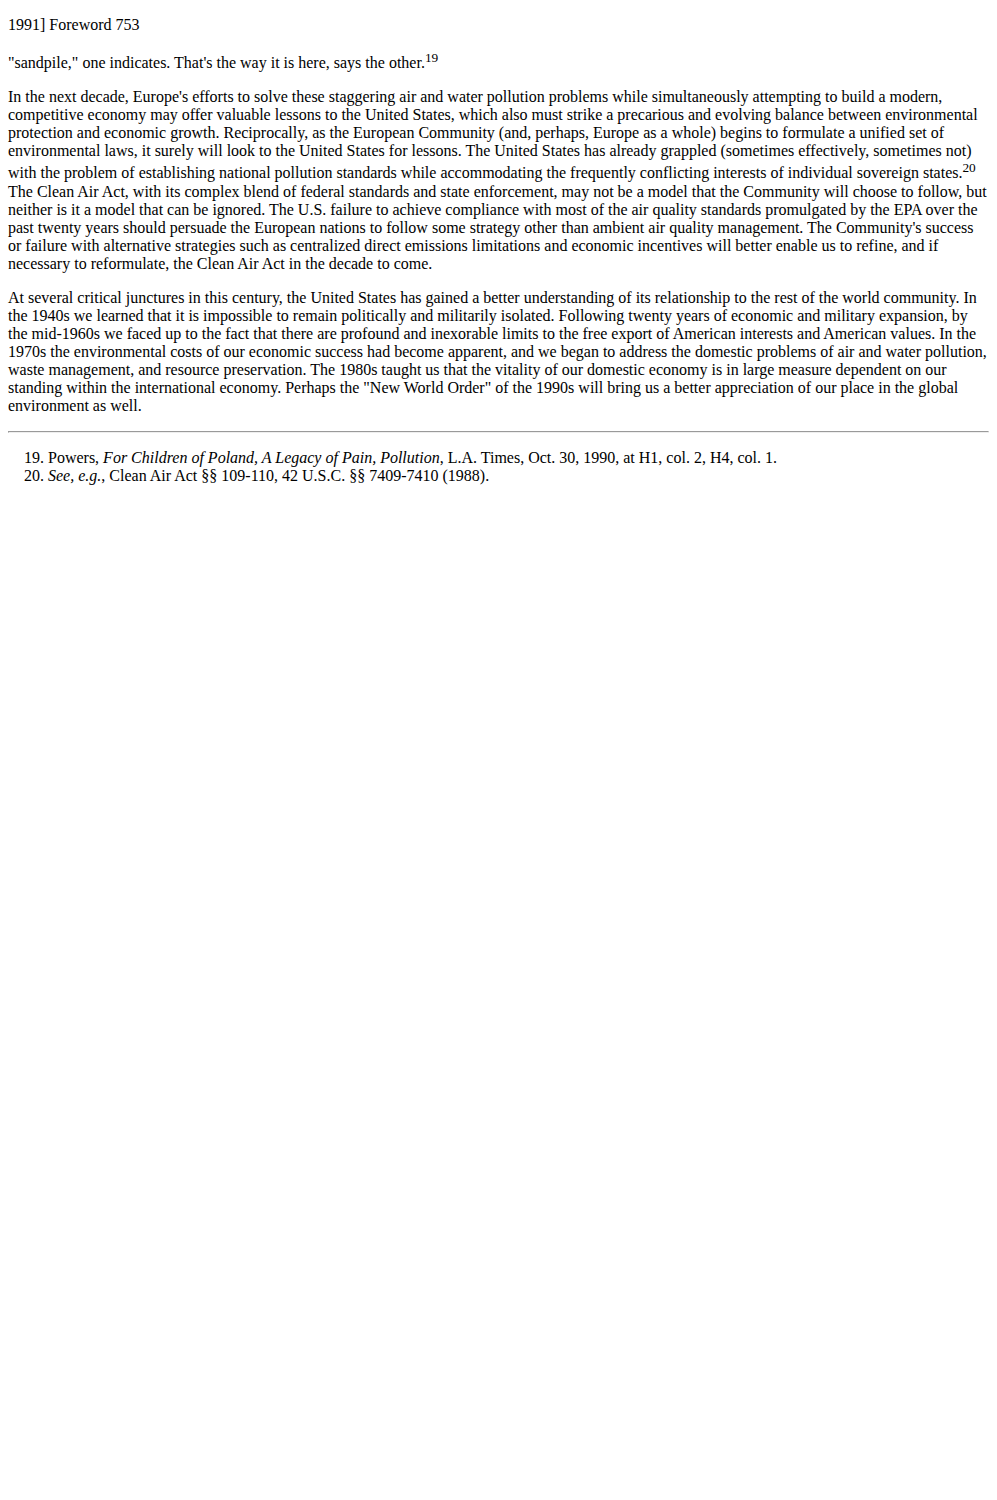1991] Foreword 753
"sandpile," one indicates. That's the way it is here, says the other.19
In the next decade, Europe's efforts to solve these staggering air and water pollution problems while simultaneously attempting to build a modern, competitive economy may offer valuable lessons to the United States, which also must strike a precarious and evolving balance between environmental protection and economic growth. Reciprocally, as the European Community (and, perhaps, Europe as a whole) begins to formulate a unified set of environmental laws, it surely will look to the United States for lessons. The United States has already grappled (sometimes effectively, sometimes not) with the problem of establishing national pollution standards while accommodating the frequently conflicting interests of individual sovereign states.20 The Clean Air Act, with its complex blend of federal standards and state enforcement, may not be a model that the Community will choose to follow, but neither is it a model that can be ignored. The U.S. failure to achieve compliance with most of the air quality standards promulgated by the EPA over the past twenty years should persuade the European nations to follow some strategy other than ambient air quality management. The Community's success or failure with alternative strategies such as centralized direct emissions limitations and economic incentives will better enable us to refine, and if necessary to reformulate, the Clean Air Act in the decade to come.
At several critical junctures in this century, the United States has gained a better understanding of its relationship to the rest of the world community. In the 1940s we learned that it is impossible to remain politically and militarily isolated. Following twenty years of economic and military expansion, by the mid-1960s we faced up to the fact that there are profound and inexorable limits to the free export of American interests and American values. In the 1970s the environmental costs of our economic success had become apparent, and we began to address the domestic problems of air and water pollution, waste management, and resource preservation. The 1980s taught us that the vitality of our domestic economy is in large measure dependent on our standing within the international economy. Perhaps the "New World Order" of the 1990s will bring us a better appreciation of our place in the global environment as well.
Powers, For Children of Poland, A Legacy of Pain, Pollution, L.A. Times, Oct. 30, 1990, at H1, col. 2, H4, col. 1.
See, e.g., Clean Air Act §§ 109-110, 42 U.S.C. §§ 7409-7410 (1988).